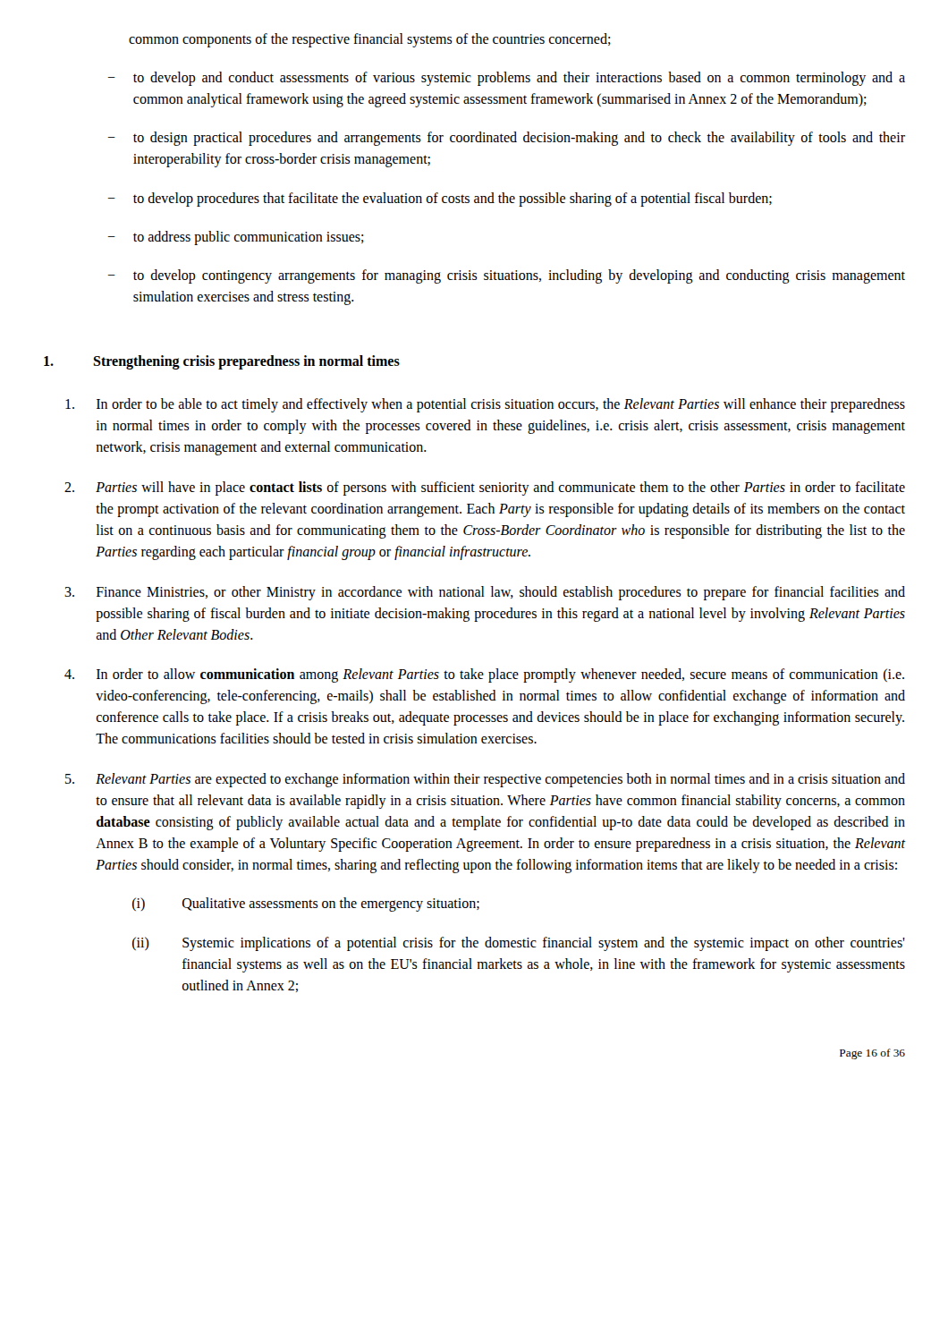common components of the respective financial systems of the countries concerned;
to develop and conduct assessments of various systemic problems and their interactions based on a common terminology and a common analytical framework using the agreed systemic assessment framework (summarised in Annex 2 of the Memorandum);
to design practical procedures and arrangements for coordinated decision-making and to check the availability of tools and their interoperability for cross-border crisis management;
to develop procedures that facilitate the evaluation of costs and the possible sharing of a potential fiscal burden;
to address public communication issues;
to develop contingency arrangements for managing crisis situations, including by developing and conducting crisis management simulation exercises and stress testing.
1. Strengthening crisis preparedness in normal times
In order to be able to act timely and effectively when a potential crisis situation occurs, the Relevant Parties will enhance their preparedness in normal times in order to comply with the processes covered in these guidelines, i.e. crisis alert, crisis assessment, crisis management network, crisis management and external communication.
Parties will have in place contact lists of persons with sufficient seniority and communicate them to the other Parties in order to facilitate the prompt activation of the relevant coordination arrangement. Each Party is responsible for updating details of its members on the contact list on a continuous basis and for communicating them to the Cross-Border Coordinator who is responsible for distributing the list to the Parties regarding each particular financial group or financial infrastructure.
Finance Ministries, or other Ministry in accordance with national law, should establish procedures to prepare for financial facilities and possible sharing of fiscal burden and to initiate decision-making procedures in this regard at a national level by involving Relevant Parties and Other Relevant Bodies.
In order to allow communication among Relevant Parties to take place promptly whenever needed, secure means of communication (i.e. video-conferencing, tele-conferencing, e-mails) shall be established in normal times to allow confidential exchange of information and conference calls to take place. If a crisis breaks out, adequate processes and devices should be in place for exchanging information securely. The communications facilities should be tested in crisis simulation exercises.
Relevant Parties are expected to exchange information within their respective competencies both in normal times and in a crisis situation and to ensure that all relevant data is available rapidly in a crisis situation. Where Parties have common financial stability concerns, a common database consisting of publicly available actual data and a template for confidential up-to date data could be developed as described in Annex B to the example of a Voluntary Specific Cooperation Agreement. In order to ensure preparedness in a crisis situation, the Relevant Parties should consider, in normal times, sharing and reflecting upon the following information items that are likely to be needed in a crisis:
(i) Qualitative assessments on the emergency situation;
(ii) Systemic implications of a potential crisis for the domestic financial system and the systemic impact on other countries' financial systems as well as on the EU's financial markets as a whole, in line with the framework for systemic assessments outlined in Annex 2;
Page 16 of 36